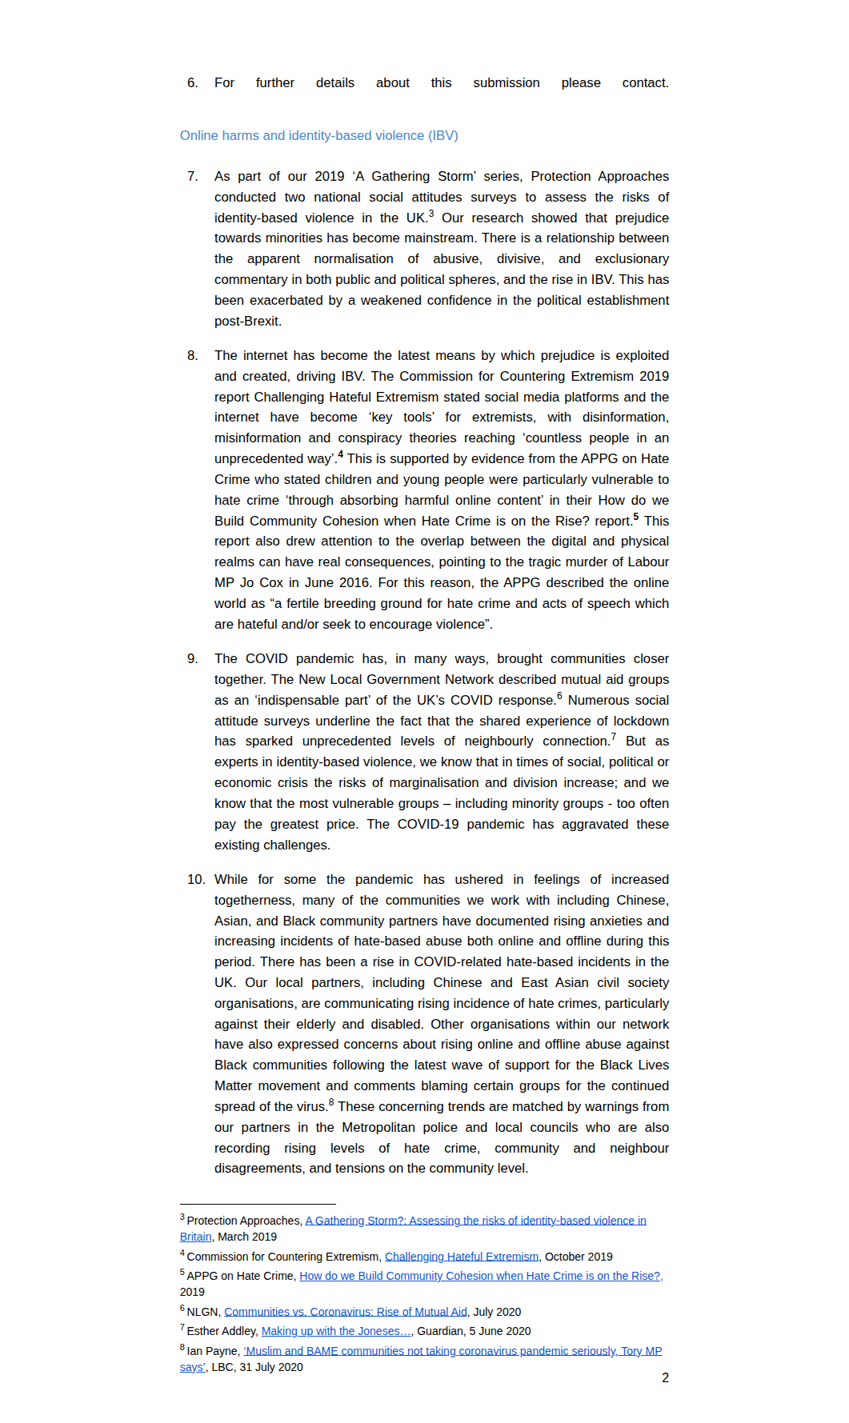6. For further details about this submission please contact.
Online harms and identity-based violence (IBV)
7. As part of our 2019 ‘A Gathering Storm’ series, Protection Approaches conducted two national social attitudes surveys to assess the risks of identity-based violence in the UK.3 Our research showed that prejudice towards minorities has become mainstream. There is a relationship between the apparent normalisation of abusive, divisive, and exclusionary commentary in both public and political spheres, and the rise in IBV. This has been exacerbated by a weakened confidence in the political establishment post-Brexit.
8. The internet has become the latest means by which prejudice is exploited and created, driving IBV. The Commission for Countering Extremism 2019 report Challenging Hateful Extremism stated social media platforms and the internet have become ‘key tools’ for extremists, with disinformation, misinformation and conspiracy theories reaching ‘countless people in an unprecedented way’.4 This is supported by evidence from the APPG on Hate Crime who stated children and young people were particularly vulnerable to hate crime ‘through absorbing harmful online content’ in their How do we Build Community Cohesion when Hate Crime is on the Rise? report.5 This report also drew attention to the overlap between the digital and physical realms can have real consequences, pointing to the tragic murder of Labour MP Jo Cox in June 2016. For this reason, the APPG described the online world as “a fertile breeding ground for hate crime and acts of speech which are hateful and/or seek to encourage violence”.
9. The COVID pandemic has, in many ways, brought communities closer together. The New Local Government Network described mutual aid groups as an ‘indispensable part’ of the UK’s COVID response.6 Numerous social attitude surveys underline the fact that the shared experience of lockdown has sparked unprecedented levels of neighbourly connection.7 But as experts in identity-based violence, we know that in times of social, political or economic crisis the risks of marginalisation and division increase; and we know that the most vulnerable groups – including minority groups - too often pay the greatest price. The COVID-19 pandemic has aggravated these existing challenges.
10. While for some the pandemic has ushered in feelings of increased togetherness, many of the communities we work with including Chinese, Asian, and Black community partners have documented rising anxieties and increasing incidents of hate-based abuse both online and offline during this period. There has been a rise in COVID-related hate-based incidents in the UK. Our local partners, including Chinese and East Asian civil society organisations, are communicating rising incidence of hate crimes, particularly against their elderly and disabled. Other organisations within our network have also expressed concerns about rising online and offline abuse against Black communities following the latest wave of support for the Black Lives Matter movement and comments blaming certain groups for the continued spread of the virus.8 These concerning trends are matched by warnings from our partners in the Metropolitan police and local councils who are also recording rising levels of hate crime, community and neighbour disagreements, and tensions on the community level.
3 Protection Approaches, A Gathering Storm?: Assessing the risks of identity-based violence in Britain, March 2019
4 Commission for Countering Extremism, Challenging Hateful Extremism, October 2019
5 APPG on Hate Crime, How do we Build Community Cohesion when Hate Crime is on the Rise?, 2019
6 NLGN, Communities vs. Coronavirus: Rise of Mutual Aid, July 2020
7 Esther Addley, Making up with the Joneses…, Guardian, 5 June 2020
8 Ian Payne, ‘Muslim and BAME communities not taking coronavirus pandemic seriously, Tory MP says’, LBC, 31 July 2020
2